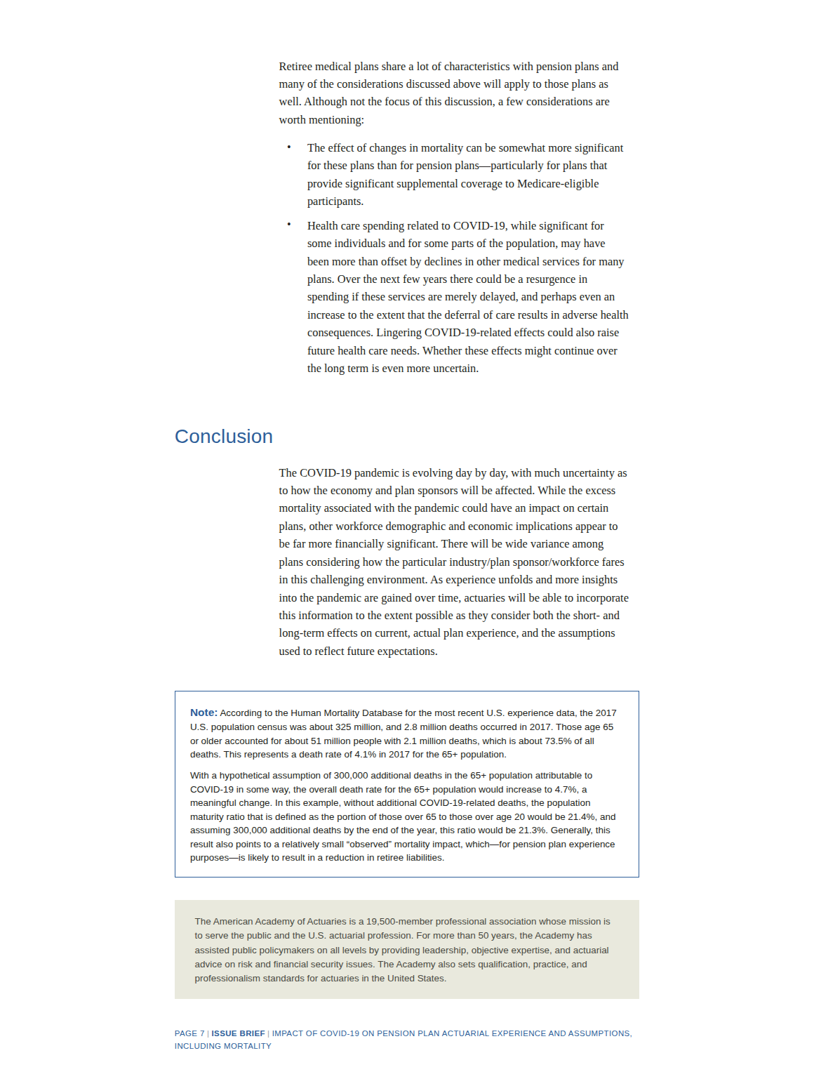Retiree medical plans share a lot of characteristics with pension plans and many of the considerations discussed above will apply to those plans as well. Although not the focus of this discussion, a few considerations are worth mentioning:
The effect of changes in mortality can be somewhat more significant for these plans than for pension plans—particularly for plans that provide significant supplemental coverage to Medicare-eligible participants.
Health care spending related to COVID-19, while significant for some individuals and for some parts of the population, may have been more than offset by declines in other medical services for many plans. Over the next few years there could be a resurgence in spending if these services are merely delayed, and perhaps even an increase to the extent that the deferral of care results in adverse health consequences. Lingering COVID-19-related effects could also raise future health care needs. Whether these effects might continue over the long term is even more uncertain.
Conclusion
The COVID-19 pandemic is evolving day by day, with much uncertainty as to how the economy and plan sponsors will be affected. While the excess mortality associated with the pandemic could have an impact on certain plans, other workforce demographic and economic implications appear to be far more financially significant. There will be wide variance among plans considering how the particular industry/plan sponsor/workforce fares in this challenging environment. As experience unfolds and more insights into the pandemic are gained over time, actuaries will be able to incorporate this information to the extent possible as they consider both the short- and long-term effects on current, actual plan experience, and the assumptions used to reflect future expectations.
Note: According to the Human Mortality Database for the most recent U.S. experience data, the 2017 U.S. population census was about 325 million, and 2.8 million deaths occurred in 2017. Those age 65 or older accounted for about 51 million people with 2.1 million deaths, which is about 73.5% of all deaths. This represents a death rate of 4.1% in 2017 for the 65+ population.
With a hypothetical assumption of 300,000 additional deaths in the 65+ population attributable to COVID-19 in some way, the overall death rate for the 65+ population would increase to 4.7%, a meaningful change. In this example, without additional COVID-19-related deaths, the population maturity ratio that is defined as the portion of those over 65 to those over age 20 would be 21.4%, and assuming 300,000 additional deaths by the end of the year, this ratio would be 21.3%. Generally, this result also points to a relatively small “observed” mortality impact, which—for pension plan experience purposes—is likely to result in a reduction in retiree liabilities.
The American Academy of Actuaries is a 19,500-member professional association whose mission is to serve the public and the U.S. actuarial profession. For more than 50 years, the Academy has assisted public policymakers on all levels by providing leadership, objective expertise, and actuarial advice on risk and financial security issues. The Academy also sets qualification, practice, and professionalism standards for actuaries in the United States.
PAGE 7|ISSUE BRIEF|IMPACT OF COVID-19 ON PENSION PLAN ACTUARIAL EXPERIENCE AND ASSUMPTIONS, INCLUDING MORTALITY